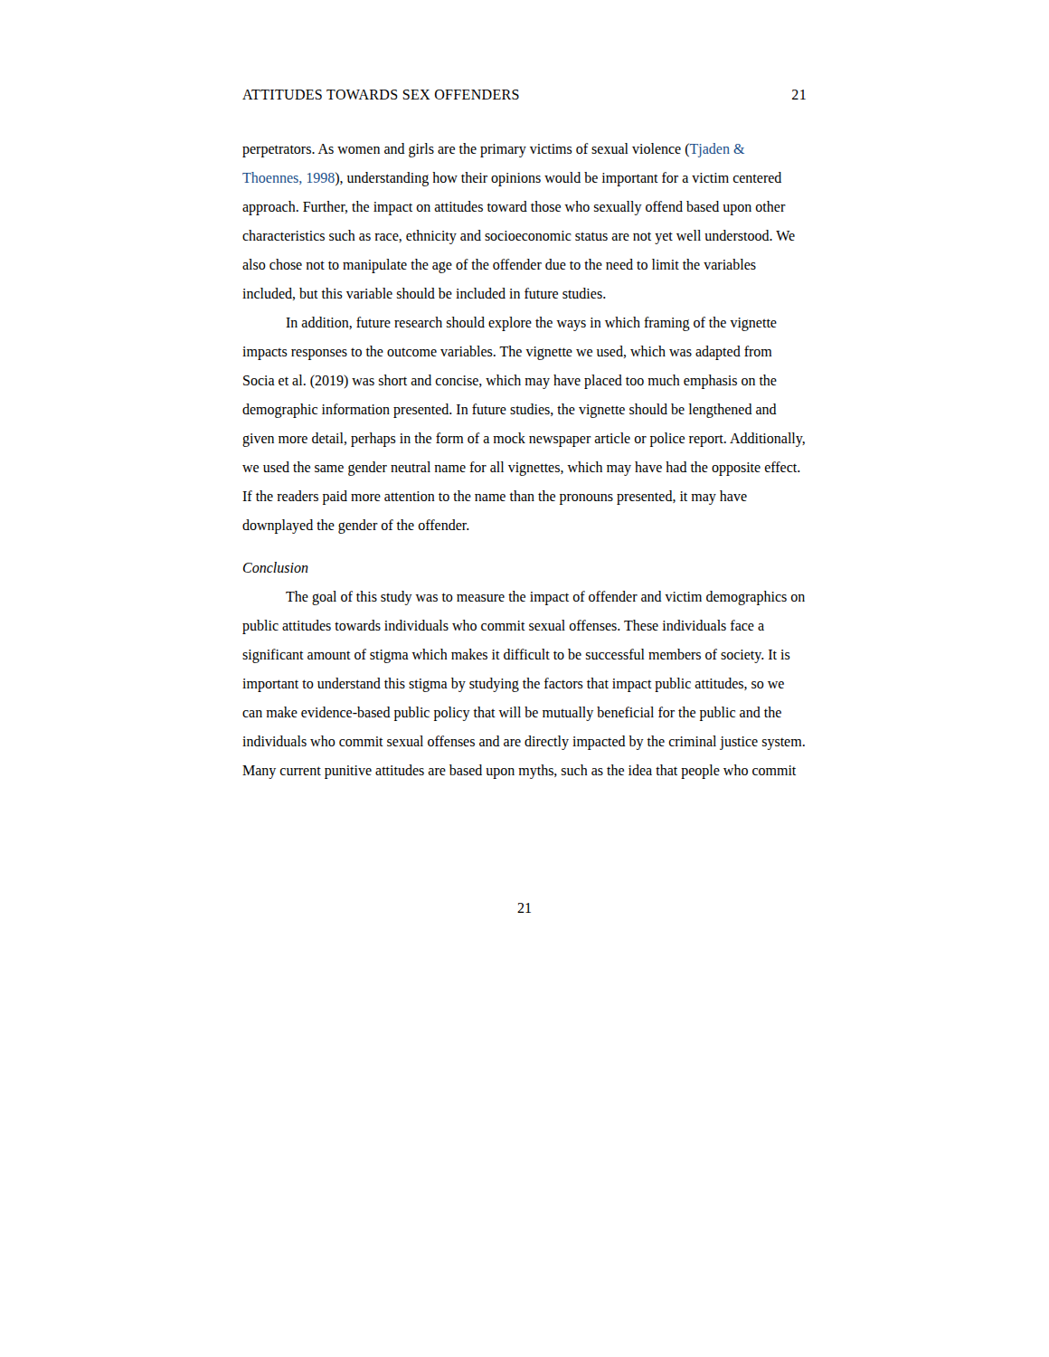Attitudes Towards Sex Offenders 21
perpetrators. As women and girls are the primary victims of sexual violence (Tjaden & Thoennes, 1998), understanding how their opinions would be important for a victim centered approach. Further, the impact on attitudes toward those who sexually offend based upon other characteristics such as race, ethnicity and socioeconomic status are not yet well understood. We also chose not to manipulate the age of the offender due to the need to limit the variables included, but this variable should be included in future studies.
In addition, future research should explore the ways in which framing of the vignette impacts responses to the outcome variables. The vignette we used, which was adapted from Socia et al. (2019) was short and concise, which may have placed too much emphasis on the demographic information presented. In future studies, the vignette should be lengthened and given more detail, perhaps in the form of a mock newspaper article or police report. Additionally, we used the same gender neutral name for all vignettes, which may have had the opposite effect. If the readers paid more attention to the name than the pronouns presented, it may have downplayed the gender of the offender.
Conclusion
The goal of this study was to measure the impact of offender and victim demographics on public attitudes towards individuals who commit sexual offenses. These individuals face a significant amount of stigma which makes it difficult to be successful members of society. It is important to understand this stigma by studying the factors that impact public attitudes, so we can make evidence-based public policy that will be mutually beneficial for the public and the individuals who commit sexual offenses and are directly impacted by the criminal justice system. Many current punitive attitudes are based upon myths, such as the idea that people who commit
21